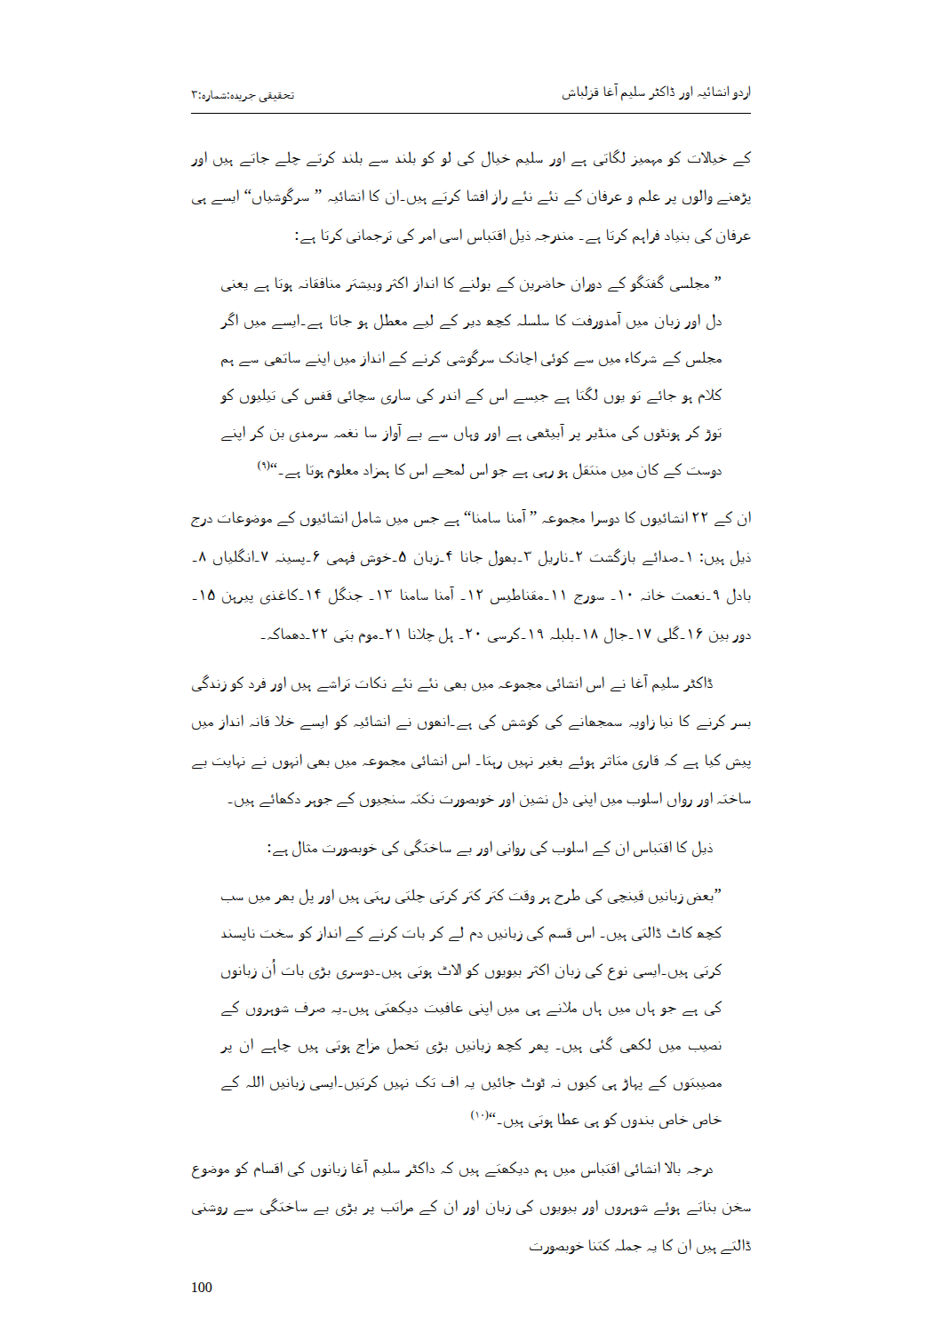اردو انشائیہ اور ڈاکٹر سلیم آغا قزلباش
تحقیقی جریدہ:شمارہ:۳
کے خیالات کو مہمیز لگاتی ہے اور سلیم خیال کی لو کو بلند سے بلند کرتے چلے جاتے ہیں اور پڑھنے والوں پر علم و عرفان کے نئے نئے راز افشا کرتے ہیں۔ان کا انشائیہ ” سرگوشیاں“ ایسے ہی عرفان کی بنیاد فراہم کرتا ہے۔ مندرجہ ذیل اقتباس اسی امر کی ترجمانی کرتا ہے:
” مجلسی گفتگو کے دوران حاضرین کے بولنے کا انداز اکثر وبیشتر منافقانہ ہوتا ہے یعنی دل اور زبان میں آمدورفت کا سلسلہ کچھ دیر کے لیے معطل ہو جاتا ہے۔ایسے میں اگر مجلس کے شرکاء میں سے کوئی اچانک سرگوشی کرنے کے انداز میں اپنے ساتھی سے ہم کلام ہو جائے تو یوں لگتا ہے جیسے اس کے اندر کی ساری سچائی قفس کی تیلیوں کو توڑ کر ہونٹوں کی منڈیر پر آبیٹھی ہے اور وہاں سے بے آواز سا نغمہ سرمدی بن کر اپنے دوست کے کان میں منتقل ہو رہی ہے جو اس لمحے اس کا ہمزاد معلوم ہوتا ہے۔“(۹)
ان کے ۲۲ انشائیوں کا دوسرا مجموعہ ” آمنا سامنا“ ہے جس میں شامل انشائیوں کے موضوعات درج ذیل ہیں: ۱۔صدائے بازگشت ۲۔ناریل ۳۔بھول جانا ۴۔زبان ۵۔خوش فہمی ۶۔پسینہ ۷۔انگلیاں ۸۔بادل ۹۔نعمت خانہ ۱۰۔ سورج ۱۱۔مقناطیس ۱۲۔ آمنا سامنا ۱۳۔ جنگل ۱۴۔کاغذی پیرہن ۱۵۔ دور بین ۱۶۔گلی ۱۷۔جال ۱۸۔بلبلہ ۱۹۔کرسی ۲۰۔ ہل چلانا ۲۱۔موم بتی ۲۲۔دھماکہ۔
ڈاکٹر سلیم آغا نے اس انشائی مجموعہ میں بھی نئے نئے نکات تراشے ہیں اور فرد کو زندگی بسر کرنے کا نیا زاویہ سمجھانے کی کوشش کی ہے۔انھوں نے انشائیہ کو ایسے خلا قانہ انداز میں پیش کیا ہے کہ قاری متاثر ہوئے بغیر نہیں رہتا۔ اس انشائی مجموعہ میں بھی انہوں نے نہایت بے ساختہ اور رواں اسلوب میں اپنی دل نشین اور خوبصورت نکتہ سنجیوں کے جوہر دکھائے ہیں۔
ذیل کا اقتباس ان کے اسلوب کی روانی اور بے ساختگی کی خوبصورت مثال ہے:
”بعض زبانیں قینچی کی طرح ہر وقت کتر کتر کرتی چلتی رہتی ہیں اور پل بھر میں سب کچھ کاٹ ڈالتی ہیں۔ اس قسم کی زبانیں دم لے کر بات کرنے کے انداز کو سخت ناپسند کرتی ہیں۔ایسی نوع کی زبان اکثر بیویوں کو الاٹ ہوتی ہیں۔دوسری بڑی بات اُن زبانوں کی ہے جو ہاں میں ہاں ملانے ہی میں اپنی عافیت دیکھتی ہیں۔یہ صرف شوہروں کے نصیب میں لکھی گئی ہیں۔ پھر کچھ زبانیں بڑی تحمل مزاج ہوتی ہیں چاہے ان پر مصیبتوں کے پہاڑ ہی کیوں نہ ٹوٹ جائیں یہ اف تک نہیں کرتیں۔ایسی زبانیں اللہ کے خاص خاص بندوں کو ہی عطا ہوتی ہیں۔“(۱۰)
درجہ بالا انشائی اقتباس میں ہم دیکھتے ہیں کہ داکٹر سلیم آغا زبانوں کی اقسام کو موضوع سخن بناتے ہوئے شوہروں اور بیویوں کی زبان اور ان کے مراتب پر بڑی بے ساختگی سے روشنی ڈالتے ہیں ان کا یہ جملہ کتنا خوبصورت
100